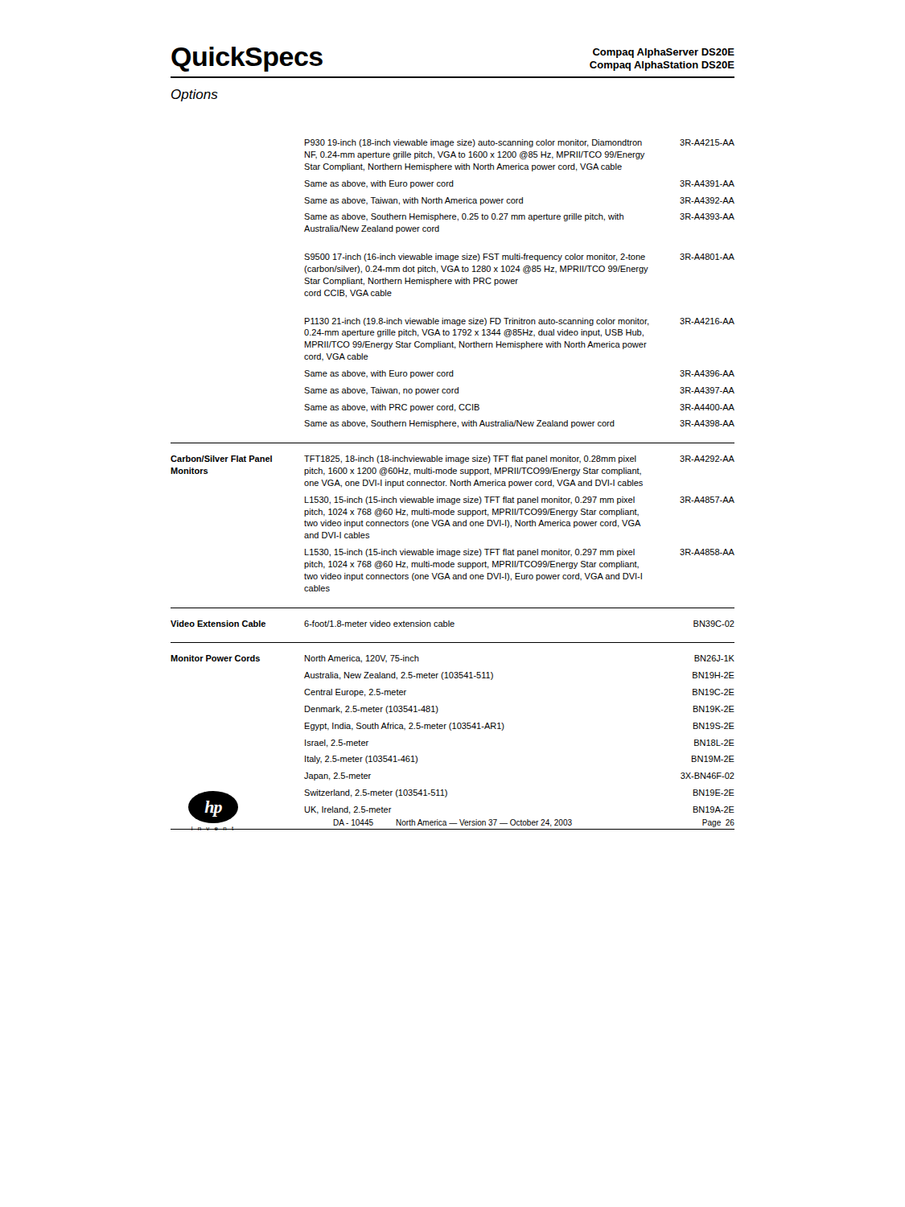QuickSpecs
Compaq AlphaServer DS20E
Compaq AlphaStation DS20E
Options
| | P930 19-inch (18-inch viewable image size) auto-scanning color monitor, Diamondtron NF, 0.24-mm aperture grille pitch, VGA to 1600 x 1200 @85 Hz, MPRII/TCO 99/Energy Star Compliant, Northern Hemisphere with North America power cord, VGA cable | 3R-A4215-AA |
| | Same as above, with Euro power cord | 3R-A4391-AA |
| | Same as above, Taiwan, with North America power cord | 3R-A4392-AA |
| | Same as above, Southern Hemisphere, 0.25 to 0.27 mm aperture grille pitch, with Australia/New Zealand power cord | 3R-A4393-AA |
| | S9500 17-inch (16-inch viewable image size) FST multi-frequency color monitor, 2-tone (carbon/silver), 0.24-mm dot pitch, VGA to 1280 x 1024 @85 Hz, MPRII/TCO 99/Energy Star Compliant, Northern Hemisphere with PRC power cord CCIB, VGA cable | 3R-A4801-AA |
| | P1130 21-inch (19.8-inch viewable image size) FD Trinitron auto-scanning color monitor, 0.24-mm aperture grille pitch, VGA to 1792 x 1344 @85Hz, dual video input, USB Hub, MPRII/TCO 99/Energy Star Compliant, Northern Hemisphere with North America power cord, VGA cable | 3R-A4216-AA |
| | Same as above, with Euro power cord | 3R-A4396-AA |
| | Same as above, Taiwan, no power cord | 3R-A4397-AA |
| | Same as above, with PRC power cord, CCIB | 3R-A4400-AA |
| | Same as above, Southern Hemisphere, with Australia/New Zealand power cord | 3R-A4398-AA |
| Carbon/Silver Flat Panel Monitors | TFT1825, 18-inch (18-inchviewable image size) TFT flat panel monitor, 0.28mm pixel pitch, 1600 x 1200 @60Hz, multi-mode support, MPRII/TCO99/Energy Star compliant, one VGA, one DVI-I input connector. North America power cord, VGA and DVI-I cables | 3R-A4292-AA |
| | L1530, 15-inch (15-inch viewable image size) TFT flat panel monitor, 0.297 mm pixel pitch, 1024 x 768 @60 Hz, multi-mode support, MPRII/TCO99/Energy Star compliant, two video input connectors (one VGA and one DVI-I), North America power cord, VGA and DVI-I cables | 3R-A4857-AA |
| | L1530, 15-inch (15-inch viewable image size) TFT flat panel monitor, 0.297 mm pixel pitch, 1024 x 768 @60 Hz, multi-mode support, MPRII/TCO99/Energy Star compliant, two video input connectors (one VGA and one DVI-I), Euro power cord, VGA and DVI-I cables | 3R-A4858-AA |
| Video Extension Cable | 6-foot/1.8-meter video extension cable | BN39C-02 |
| Monitor Power Cords | North America, 120V, 75-inch | BN26J-1K |
| | Australia, New Zealand, 2.5-meter (103541-511) | BN19H-2E |
| | Central Europe, 2.5-meter | BN19C-2E |
| | Denmark, 2.5-meter (103541-481) | BN19K-2E |
| | Egypt, India, South Africa, 2.5-meter (103541-AR1) | BN19S-2E |
| | Israel, 2.5-meter | BN18L-2E |
| | Italy, 2.5-meter (103541-461) | BN19M-2E |
| | Japan, 2.5-meter | 3X-BN46F-02 |
| | Switzerland, 2.5-meter (103541-511) | BN19E-2E |
| | UK, Ireland, 2.5-meter | BN19A-2E |
hp
i n v e n t
DA - 10445 North America — Version 37 — October 24, 2003
Page 26